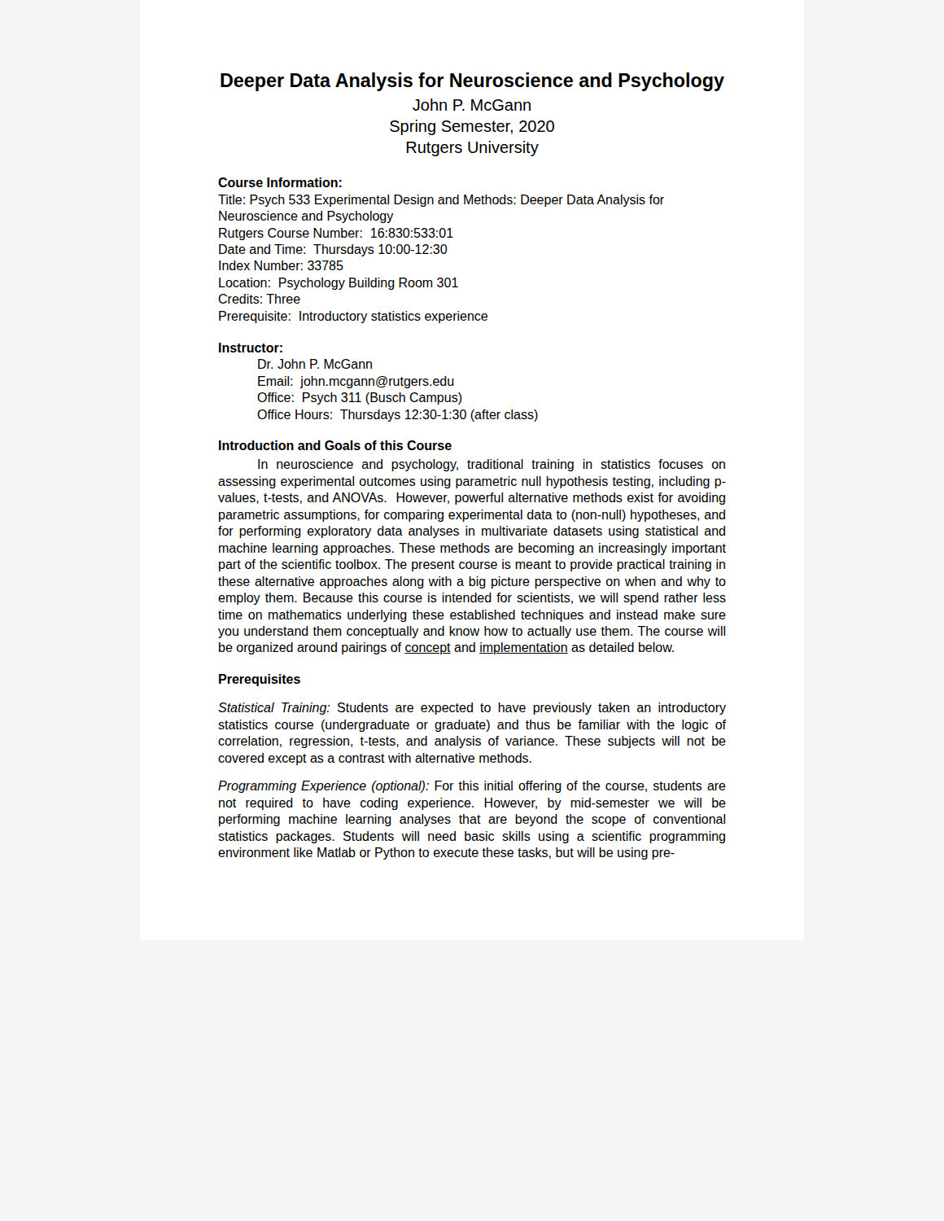Deeper Data Analysis for Neuroscience and Psychology
John P. McGann
Spring Semester, 2020
Rutgers University
Course Information:
Title: Psych 533 Experimental Design and Methods: Deeper Data Analysis for Neuroscience and Psychology
Rutgers Course Number: 16:830:533:01
Date and Time: Thursdays 10:00-12:30
Index Number: 33785
Location: Psychology Building Room 301
Credits: Three
Prerequisite: Introductory statistics experience
Instructor:
Dr. John P. McGann
Email: john.mcgann@rutgers.edu
Office: Psych 311 (Busch Campus)
Office Hours: Thursdays 12:30-1:30 (after class)
Introduction and Goals of this Course
In neuroscience and psychology, traditional training in statistics focuses on assessing experimental outcomes using parametric null hypothesis testing, including p-values, t-tests, and ANOVAs. However, powerful alternative methods exist for avoiding parametric assumptions, for comparing experimental data to (non-null) hypotheses, and for performing exploratory data analyses in multivariate datasets using statistical and machine learning approaches. These methods are becoming an increasingly important part of the scientific toolbox. The present course is meant to provide practical training in these alternative approaches along with a big picture perspective on when and why to employ them. Because this course is intended for scientists, we will spend rather less time on mathematics underlying these established techniques and instead make sure you understand them conceptually and know how to actually use them. The course will be organized around pairings of concept and implementation as detailed below.
Prerequisites
Statistical Training: Students are expected to have previously taken an introductory statistics course (undergraduate or graduate) and thus be familiar with the logic of correlation, regression, t-tests, and analysis of variance. These subjects will not be covered except as a contrast with alternative methods.
Programming Experience (optional): For this initial offering of the course, students are not required to have coding experience. However, by mid-semester we will be performing machine learning analyses that are beyond the scope of conventional statistics packages. Students will need basic skills using a scientific programming environment like Matlab or Python to execute these tasks, but will be using pre-